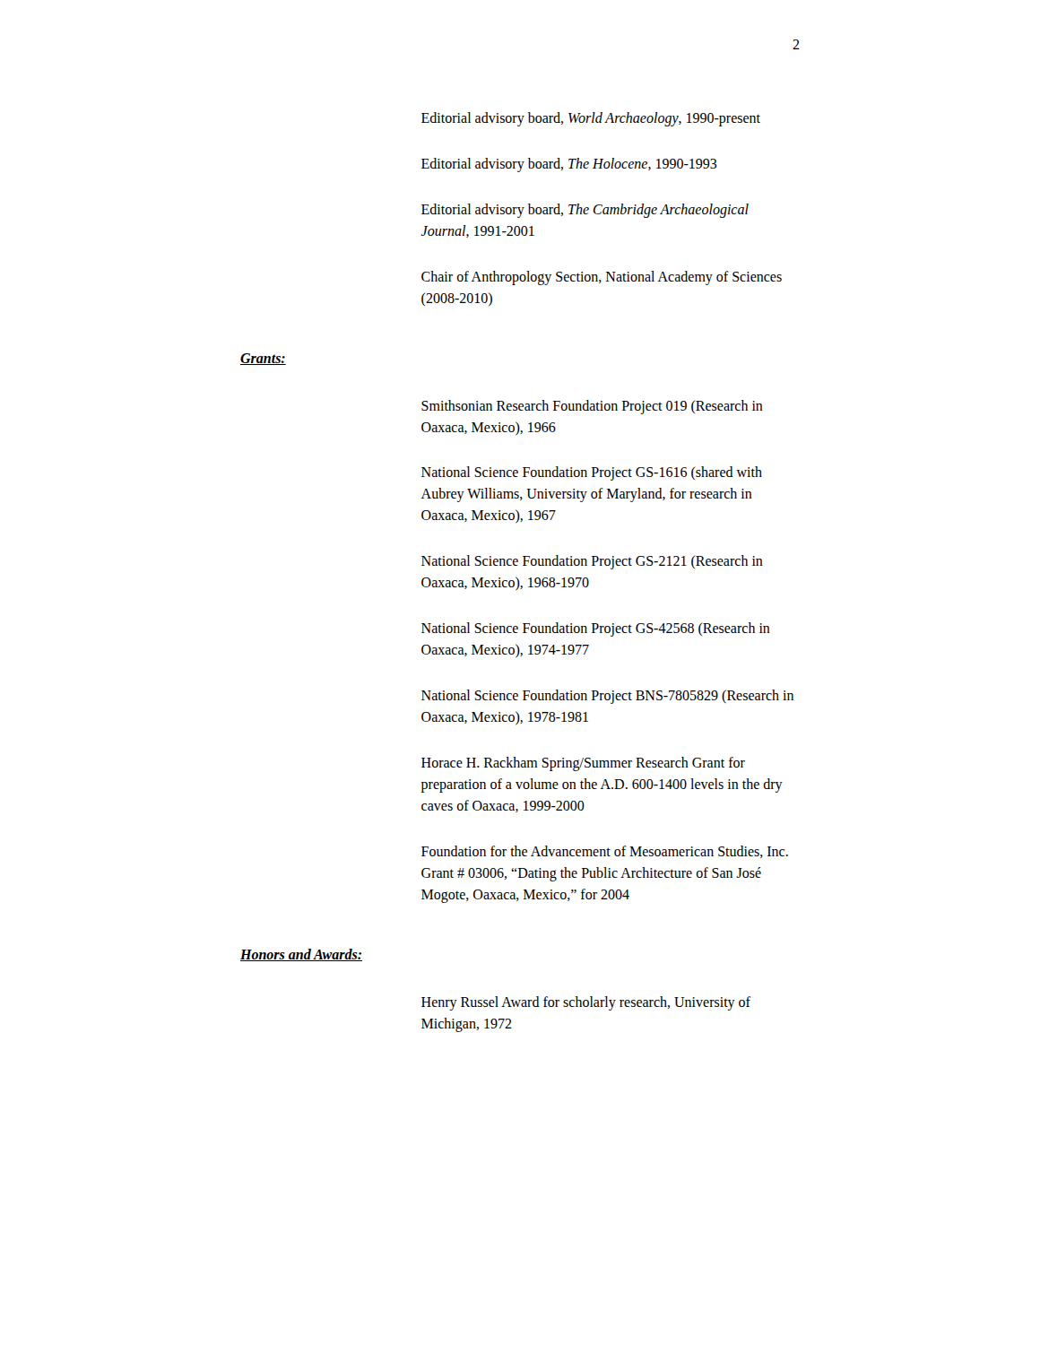2
Editorial advisory board, World Archaeology, 1990-present
Editorial advisory board, The Holocene, 1990-1993
Editorial advisory board, The Cambridge Archaeological Journal, 1991-2001
Chair of Anthropology Section, National Academy of Sciences (2008-2010)
Grants:
Smithsonian Research Foundation Project 019 (Research in Oaxaca, Mexico), 1966
National Science Foundation Project GS-1616 (shared with Aubrey Williams, University of Maryland, for research in Oaxaca, Mexico), 1967
National Science Foundation Project GS-2121 (Research in Oaxaca, Mexico), 1968-1970
National Science Foundation Project GS-42568 (Research in Oaxaca, Mexico), 1974-1977
National Science Foundation Project BNS-7805829 (Research in Oaxaca, Mexico), 1978-1981
Horace H. Rackham Spring/Summer Research Grant for preparation of a volume on the A.D. 600-1400 levels in the dry caves of Oaxaca, 1999-2000
Foundation for the Advancement of Mesoamerican Studies, Inc. Grant # 03006, “Dating the Public Architecture of San José Mogote, Oaxaca, Mexico,” for 2004
Honors and Awards:
Henry Russel Award for scholarly research, University of Michigan, 1972